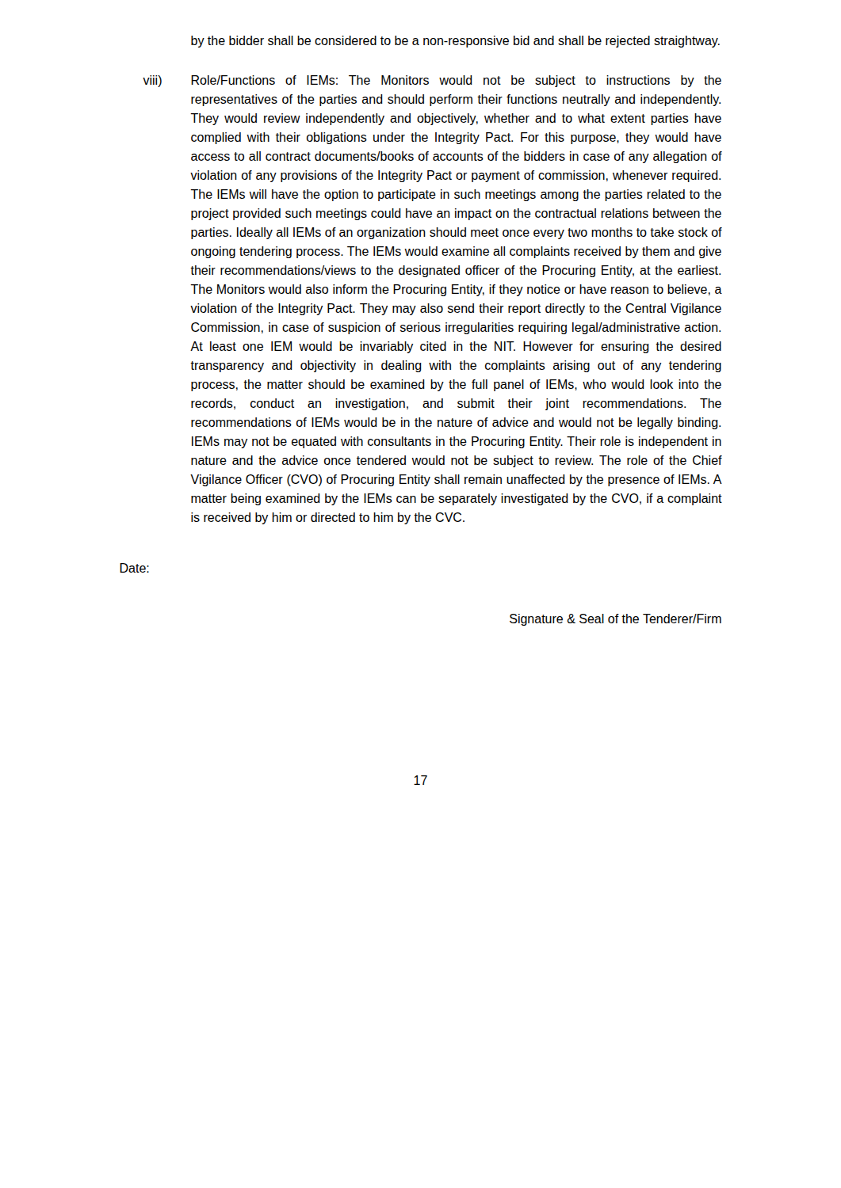by the bidder shall be considered to be a non-responsive bid and shall be rejected straightway.
viii)
Role/Functions of IEMs: The Monitors would not be subject to instructions by the representatives of the parties and should perform their functions neutrally and independently. They would review independently and objectively, whether and to what extent parties have complied with their obligations under the Integrity Pact. For this purpose, they would have access to all contract documents/books of accounts of the bidders in case of any allegation of violation of any provisions of the Integrity Pact or payment of commission, whenever required. The IEMs will have the option to participate in such meetings among the parties related to the project provided such meetings could have an impact on the contractual relations between the parties. Ideally all IEMs of an organization should meet once every two months to take stock of ongoing tendering process. The IEMs would examine all complaints received by them and give their recommendations/views to the designated officer of the Procuring Entity, at the earliest. The Monitors would also inform the Procuring Entity, if they notice or have reason to believe, a violation of the Integrity Pact. They may also send their report directly to the Central Vigilance Commission, in case of suspicion of serious irregularities requiring legal/administrative action. At least one IEM would be invariably cited in the NIT. However for ensuring the desired transparency and objectivity in dealing with the complaints arising out of any tendering process, the matter should be examined by the full panel of IEMs, who would look into the records, conduct an investigation, and submit their joint recommendations. The recommendations of IEMs would be in the nature of advice and would not be legally binding. IEMs may not be equated with consultants in the Procuring Entity. Their role is independent in nature and the advice once tendered would not be subject to review. The role of the Chief Vigilance Officer (CVO) of Procuring Entity shall remain unaffected by the presence of IEMs. A matter being examined by the IEMs can be separately investigated by the CVO, if a complaint is received by him or directed to him by the CVC.
Date:
Signature & Seal of the Tenderer/Firm
17